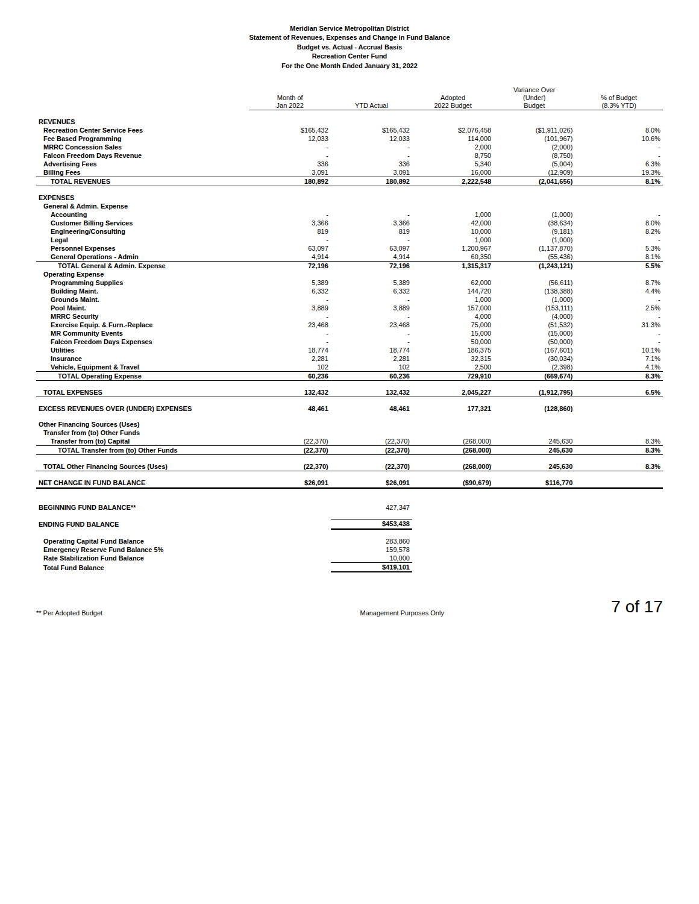Meridian Service Metropolitan District
Statement of Revenues, Expenses and Change in Fund Balance
Budget vs. Actual - Accrual Basis
Recreation Center Fund
For the One Month Ended January 31, 2022
| | | | | Variance Over | |
| | Month of | | Adopted | (Under) | % of Budget |
| | Jan 2022 | YTD Actual | 2022 Budget | Budget | (8.3% YTD) |
| REVENUES | | | | | |
| Recreation Center Service Fees | $165,432 | $165,432 | $2,076,458 | ($1,911,026) | 8.0% |
| Fee Based Programming | 12,033 | 12,033 | 114,000 | (101,967) | 10.6% |
| MRRC Concession Sales | - | - | 2,000 | (2,000) | - |
| Falcon Freedom Days Revenue | - | - | 8,750 | (8,750) | - |
| Advertising Fees | 336 | 336 | 5,340 | (5,004) | 6.3% |
| Billing Fees | 3,091 | 3,091 | 16,000 | (12,909) | 19.3% |
| TOTAL REVENUES | 180,892 | 180,892 | 2,222,548 | (2,041,656) | 8.1% |
| EXPENSES | | | | | |
| General & Admin. Expense | | | | | |
| Accounting | - | - | 1,000 | (1,000) | - |
| Customer Billing Services | 3,366 | 3,366 | 42,000 | (38,634) | 8.0% |
| Engineering/Consulting | 819 | 819 | 10,000 | (9,181) | 8.2% |
| Legal | - | - | 1,000 | (1,000) | - |
| Personnel Expenses | 63,097 | 63,097 | 1,200,967 | (1,137,870) | 5.3% |
| General Operations - Admin | 4,914 | 4,914 | 60,350 | (55,436) | 8.1% |
| TOTAL General & Admin. Expense | 72,196 | 72,196 | 1,315,317 | (1,243,121) | 5.5% |
| Operating Expense | | | | | |
| Programming Supplies | 5,389 | 5,389 | 62,000 | (56,611) | 8.7% |
| Building Maint. | 6,332 | 6,332 | 144,720 | (138,388) | 4.4% |
| Grounds Maint. | - | - | 1,000 | (1,000) | - |
| Pool Maint. | 3,889 | 3,889 | 157,000 | (153,111) | 2.5% |
| MRRC Security | - | - | 4,000 | (4,000) | - |
| Exercise Equip. & Furn.-Replace | 23,468 | 23,468 | 75,000 | (51,532) | 31.3% |
| MR Community Events | - | - | 15,000 | (15,000) | - |
| Falcon Freedom Days Expenses | - | - | 50,000 | (50,000) | - |
| Utilities | 18,774 | 18,774 | 186,375 | (167,601) | 10.1% |
| Insurance | 2,281 | 2,281 | 32,315 | (30,034) | 7.1% |
| Vehicle, Equipment & Travel | 102 | 102 | 2,500 | (2,398) | 4.1% |
| TOTAL Operating Expense | 60,236 | 60,236 | 729,910 | (669,674) | 8.3% |
| TOTAL EXPENSES | 132,432 | 132,432 | 2,045,227 | (1,912,795) | 6.5% |
| EXCESS REVENUES OVER (UNDER) EXPENSES | 48,461 | 48,461 | 177,321 | (128,860) | |
| Other Financing Sources (Uses) | | | | | |
| Transfer from (to) Other Funds | | | | | |
| Transfer from (to) Capital | (22,370) | (22,370) | (268,000) | 245,630 | 8.3% |
| TOTAL Transfer from (to) Other Funds | (22,370) | (22,370) | (268,000) | 245,630 | 8.3% |
| TOTAL Other Financing Sources (Uses) | (22,370) | (22,370) | (268,000) | 245,630 | 8.3% |
| NET CHANGE IN FUND BALANCE | $26,091 | $26,091 | ($90,679) | $116,770 | |
| BEGINNING FUND BALANCE** | | 427,347 | | | |
| ENDING FUND BALANCE | | $453,438 | | | |
| Operating Capital Fund Balance | | 283,860 | | | |
| Emergency Reserve Fund Balance 5% | | 159,578 | | | |
| Rate Stabilization Fund Balance | | 10,000 | | | |
| Total Fund Balance | | $419,101 | | | |
** Per Adopted Budget
Management Purposes Only
7 of 17